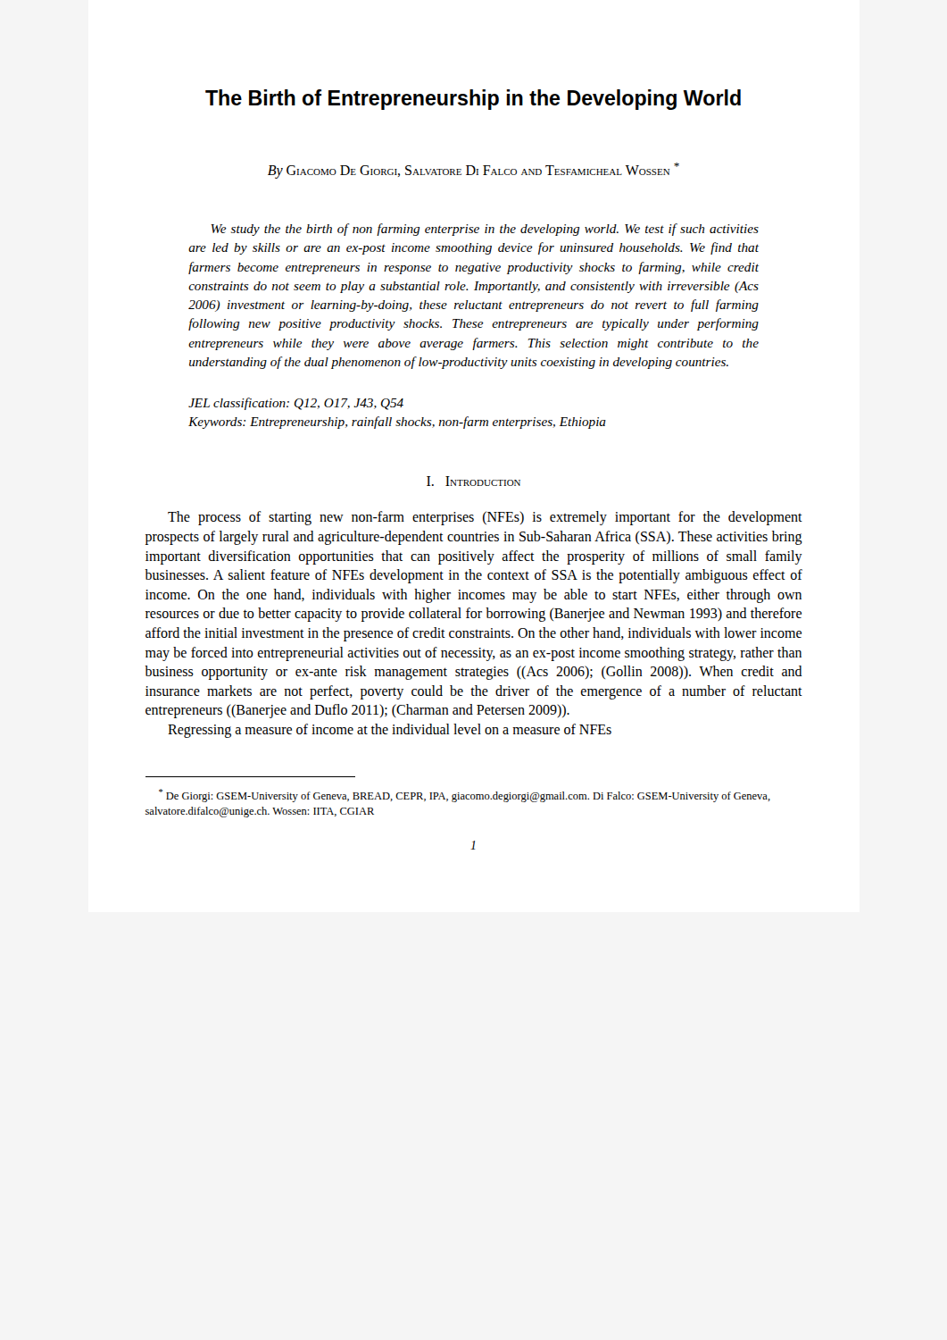The Birth of Entrepreneurship in the Developing World
By Giacomo De Giorgi, Salvatore Di Falco and Tesfamicheal Wossen *
We study the the birth of non farming enterprise in the developing world. We test if such activities are led by skills or are an ex-post income smoothing device for uninsured households. We find that farmers become entrepreneurs in response to negative productivity shocks to farming, while credit constraints do not seem to play a substantial role. Importantly, and consistently with irreversible (Acs 2006) investment or learning-by-doing, these reluctant entrepreneurs do not revert to full farming following new positive productivity shocks. These entrepreneurs are typically under performing entrepreneurs while they were above average farmers. This selection might contribute to the understanding of the dual phenomenon of low-productivity units coexisting in developing countries.
JEL classification: Q12, O17, J43, Q54
Keywords: Entrepreneurship, rainfall shocks, non-farm enterprises, Ethiopia
I. Introduction
The process of starting new non-farm enterprises (NFEs) is extremely important for the development prospects of largely rural and agriculture-dependent countries in Sub-Saharan Africa (SSA). These activities bring important diversification opportunities that can positively affect the prosperity of millions of small family businesses. A salient feature of NFEs development in the context of SSA is the potentially ambiguous effect of income. On the one hand, individuals with higher incomes may be able to start NFEs, either through own resources or due to better capacity to provide collateral for borrowing (Banerjee and Newman 1993) and therefore afford the initial investment in the presence of credit constraints. On the other hand, individuals with lower income may be forced into entrepreneurial activities out of necessity, as an ex-post income smoothing strategy, rather than business opportunity or ex-ante risk management strategies ((Acs 2006); (Gollin 2008)). When credit and insurance markets are not perfect, poverty could be the driver of the emergence of a number of reluctant entrepreneurs ((Banerjee and Duflo 2011); (Charman and Petersen 2009)).
Regressing a measure of income at the individual level on a measure of NFEs
* De Giorgi: GSEM-University of Geneva, BREAD, CEPR, IPA, giacomo.degiorgi@gmail.com. Di Falco: GSEM-University of Geneva, salvatore.difalco@unige.ch. Wossen: IITA, CGIAR
1